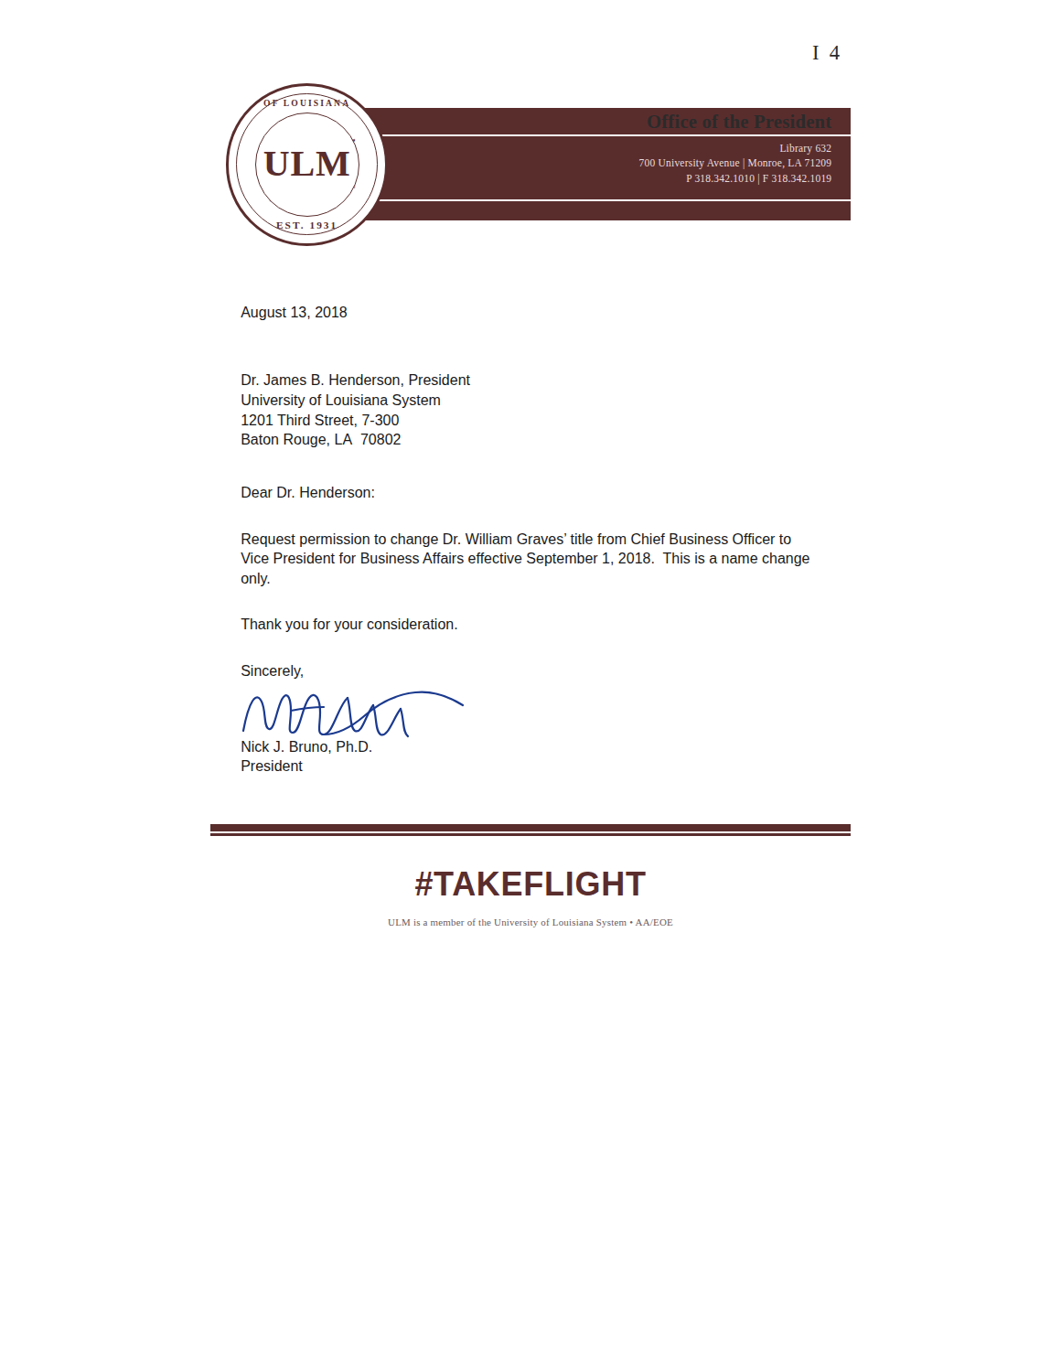I 4
Office of the President
Library 632
700 University Avenue | Monroe, LA 71209
P 318.342.1010 | F 318.342.1019
OF LOUISIANA
UNIVERSITY
MONROE
ULM
EST. 1931
August 13, 2018
Dr. James B. Henderson, President
University of Louisiana System
1201 Third Street, 7-300
Baton Rouge, LA 70802
Dear Dr. Henderson:
Request permission to change Dr. William Graves’ title from Chief Business Officer to Vice President for Business Affairs effective September 1, 2018. This is a name change only.
Thank you for your consideration.
Sincerely,
Nick J. Bruno, Ph.D.
President
#TAKEFLIGHT
ULM is a member of the University of Louisiana System • AA/EOE